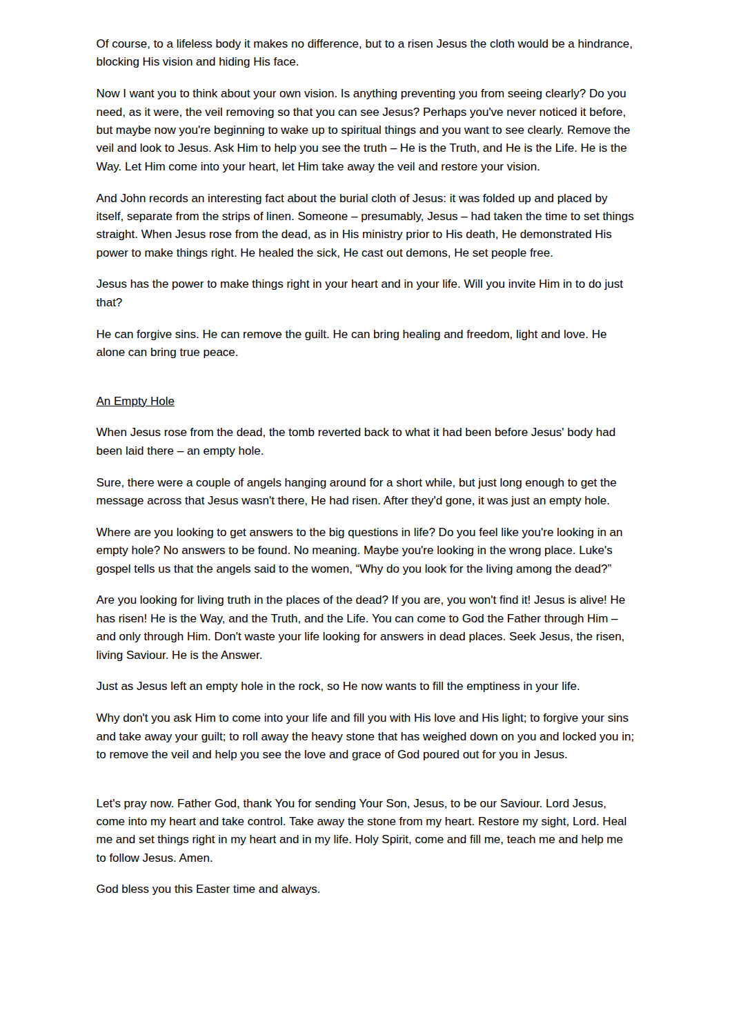Of course, to a lifeless body it makes no difference, but to a risen Jesus the cloth would be a hindrance, blocking His vision and hiding His face.
Now I want you to think about your own vision. Is anything preventing you from seeing clearly? Do you need, as it were, the veil removing so that you can see Jesus? Perhaps you've never noticed it before, but maybe now you're beginning to wake up to spiritual things and you want to see clearly. Remove the veil and look to Jesus. Ask Him to help you see the truth – He is the Truth, and He is the Life. He is the Way. Let Him come into your heart, let Him take away the veil and restore your vision.
And John records an interesting fact about the burial cloth of Jesus: it was folded up and placed by itself, separate from the strips of linen. Someone – presumably, Jesus – had taken the time to set things straight. When Jesus rose from the dead, as in His ministry prior to His death, He demonstrated His power to make things right. He healed the sick, He cast out demons, He set people free.
Jesus has the power to make things right in your heart and in your life. Will you invite Him in to do just that?
He can forgive sins. He can remove the guilt. He can bring healing and freedom, light and love. He alone can bring true peace.
An Empty Hole
When Jesus rose from the dead, the tomb reverted back to what it had been before Jesus' body had been laid there – an empty hole.
Sure, there were a couple of angels hanging around for a short while, but just long enough to get the message across that Jesus wasn't there, He had risen. After they'd gone, it was just an empty hole.
Where are you looking to get answers to the big questions in life? Do you feel like you're looking in an empty hole? No answers to be found. No meaning. Maybe you're looking in the wrong place. Luke's gospel tells us that the angels said to the women, “Why do you look for the living among the dead?”
Are you looking for living truth in the places of the dead? If you are, you won't find it! Jesus is alive! He has risen! He is the Way, and the Truth, and the Life. You can come to God the Father through Him – and only through Him. Don't waste your life looking for answers in dead places. Seek Jesus, the risen, living Saviour. He is the Answer.
Just as Jesus left an empty hole in the rock, so He now wants to fill the emptiness in your life.
Why don't you ask Him to come into your life and fill you with His love and His light; to forgive your sins and take away your guilt; to roll away the heavy stone that has weighed down on you and locked you in; to remove the veil and help you see the love and grace of God poured out for you in Jesus.
Let's pray now. Father God, thank You for sending Your Son, Jesus, to be our Saviour. Lord Jesus, come into my heart and take control. Take away the stone from my heart. Restore my sight, Lord. Heal me and set things right in my heart and in my life. Holy Spirit, come and fill me, teach me and help me to follow Jesus. Amen.
God bless you this Easter time and always.